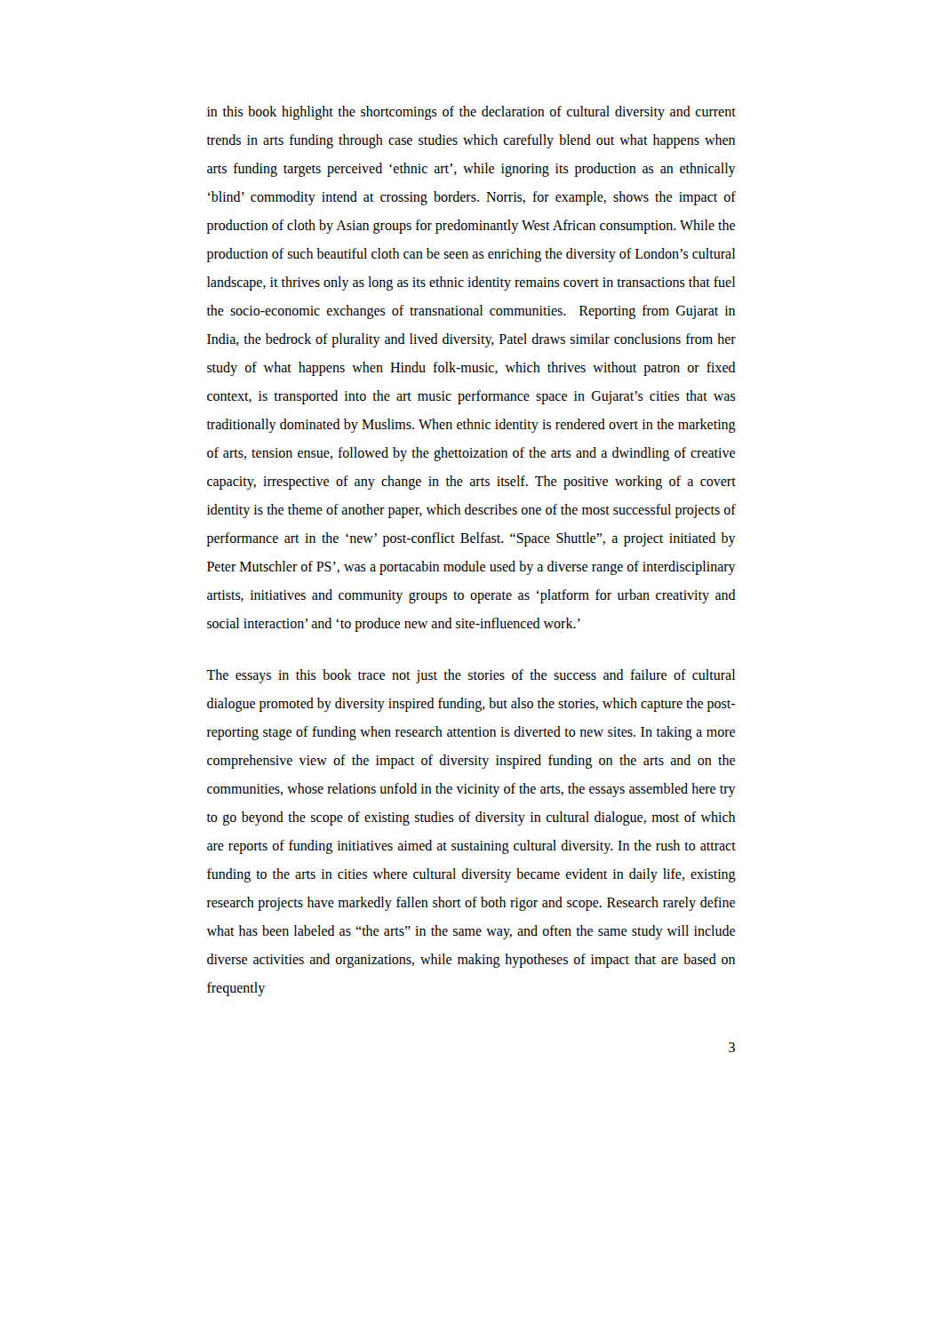in this book highlight the shortcomings of the declaration of cultural diversity and current trends in arts funding through case studies which carefully blend out what happens when arts funding targets perceived ‘ethnic art’, while ignoring its production as an ethnically ‘blind’ commodity intend at crossing borders. Norris, for example, shows the impact of production of cloth by Asian groups for predominantly West African consumption. While the production of such beautiful cloth can be seen as enriching the diversity of London’s cultural landscape, it thrives only as long as its ethnic identity remains covert in transactions that fuel the socio-economic exchanges of transnational communities. Reporting from Gujarat in India, the bedrock of plurality and lived diversity, Patel draws similar conclusions from her study of what happens when Hindu folk-music, which thrives without patron or fixed context, is transported into the art music performance space in Gujarat’s cities that was traditionally dominated by Muslims. When ethnic identity is rendered overt in the marketing of arts, tension ensue, followed by the ghettoization of the arts and a dwindling of creative capacity, irrespective of any change in the arts itself. The positive working of a covert identity is the theme of another paper, which describes one of the most successful projects of performance art in the ‘new’ post-conflict Belfast. “Space Shuttle”, a project initiated by Peter Mutschler of PS’, was a portacabin module used by a diverse range of interdisciplinary artists, initiatives and community groups to operate as ‘platform for urban creativity and social interaction’ and ‘to produce new and site-influenced work.’
The essays in this book trace not just the stories of the success and failure of cultural dialogue promoted by diversity inspired funding, but also the stories, which capture the post-reporting stage of funding when research attention is diverted to new sites. In taking a more comprehensive view of the impact of diversity inspired funding on the arts and on the communities, whose relations unfold in the vicinity of the arts, the essays assembled here try to go beyond the scope of existing studies of diversity in cultural dialogue, most of which are reports of funding initiatives aimed at sustaining cultural diversity. In the rush to attract funding to the arts in cities where cultural diversity became evident in daily life, existing research projects have markedly fallen short of both rigor and scope. Research rarely define what has been labeled as “the arts” in the same way, and often the same study will include diverse activities and organizations, while making hypotheses of impact that are based on frequently
3